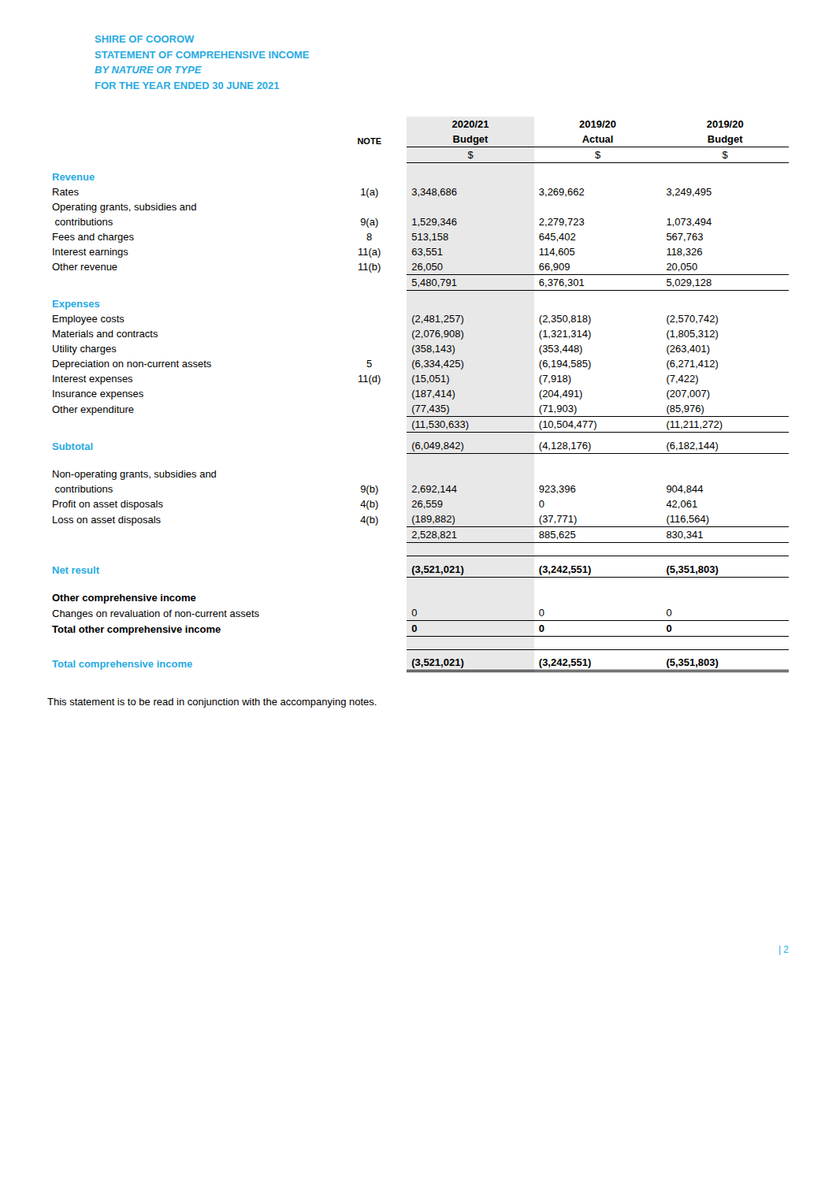SHIRE OF COOROW
STATEMENT OF COMPREHENSIVE INCOME
BY NATURE OR TYPE
FOR THE YEAR ENDED 30 JUNE 2021
| | | 2020/21 | 2019/20 | 2019/20 |
| | NOTE | Budget | Actual | Budget |
| | | $ | $ | $ |
| Revenue | | | | |
| Rates | 1(a) | 3,348,686 | 3,269,662 | 3,249,495 |
| Operating grants, subsidies and | | | | |
| contributions | 9(a) | 1,529,346 | 2,279,723 | 1,073,494 |
| Fees and charges | 8 | 513,158 | 645,402 | 567,763 |
| Interest earnings | 11(a) | 63,551 | 114,605 | 118,326 |
| Other revenue | 11(b) | 26,050 | 66,909 | 20,050 |
| | | 5,480,791 | 6,376,301 | 5,029,128 |
| Expenses | | | | |
| Employee costs | | (2,481,257) | (2,350,818) | (2,570,742) |
| Materials and contracts | | (2,076,908) | (1,321,314) | (1,805,312) |
| Utility charges | | (358,143) | (353,448) | (263,401) |
| Depreciation on non-current assets | 5 | (6,334,425) | (6,194,585) | (6,271,412) |
| Interest expenses | 11(d) | (15,051) | (7,918) | (7,422) |
| Insurance expenses | | (187,414) | (204,491) | (207,007) |
| Other expenditure | | (77,435) | (71,903) | (85,976) |
| | | (11,530,633) | (10,504,477) | (11,211,272) |
| Subtotal | | (6,049,842) | (4,128,176) | (6,182,144) |
| Non-operating grants, subsidies and | | | | |
| contributions | 9(b) | 2,692,144 | 923,396 | 904,844 |
| Profit on asset disposals | 4(b) | 26,559 | 0 | 42,061 |
| Loss on asset disposals | 4(b) | (189,882) | (37,771) | (116,564) |
| | | 2,528,821 | 885,625 | 830,341 |
| Net result | | (3,521,021) | (3,242,551) | (5,351,803) |
| Other comprehensive income | | | | |
| Changes on revaluation of non-current assets | | 0 | 0 | 0 |
| Total other comprehensive income | | 0 | 0 | 0 |
| Total comprehensive income | | (3,521,021) | (3,242,551) | (5,351,803) |
This statement is to be read in conjunction with the accompanying notes.
| 2